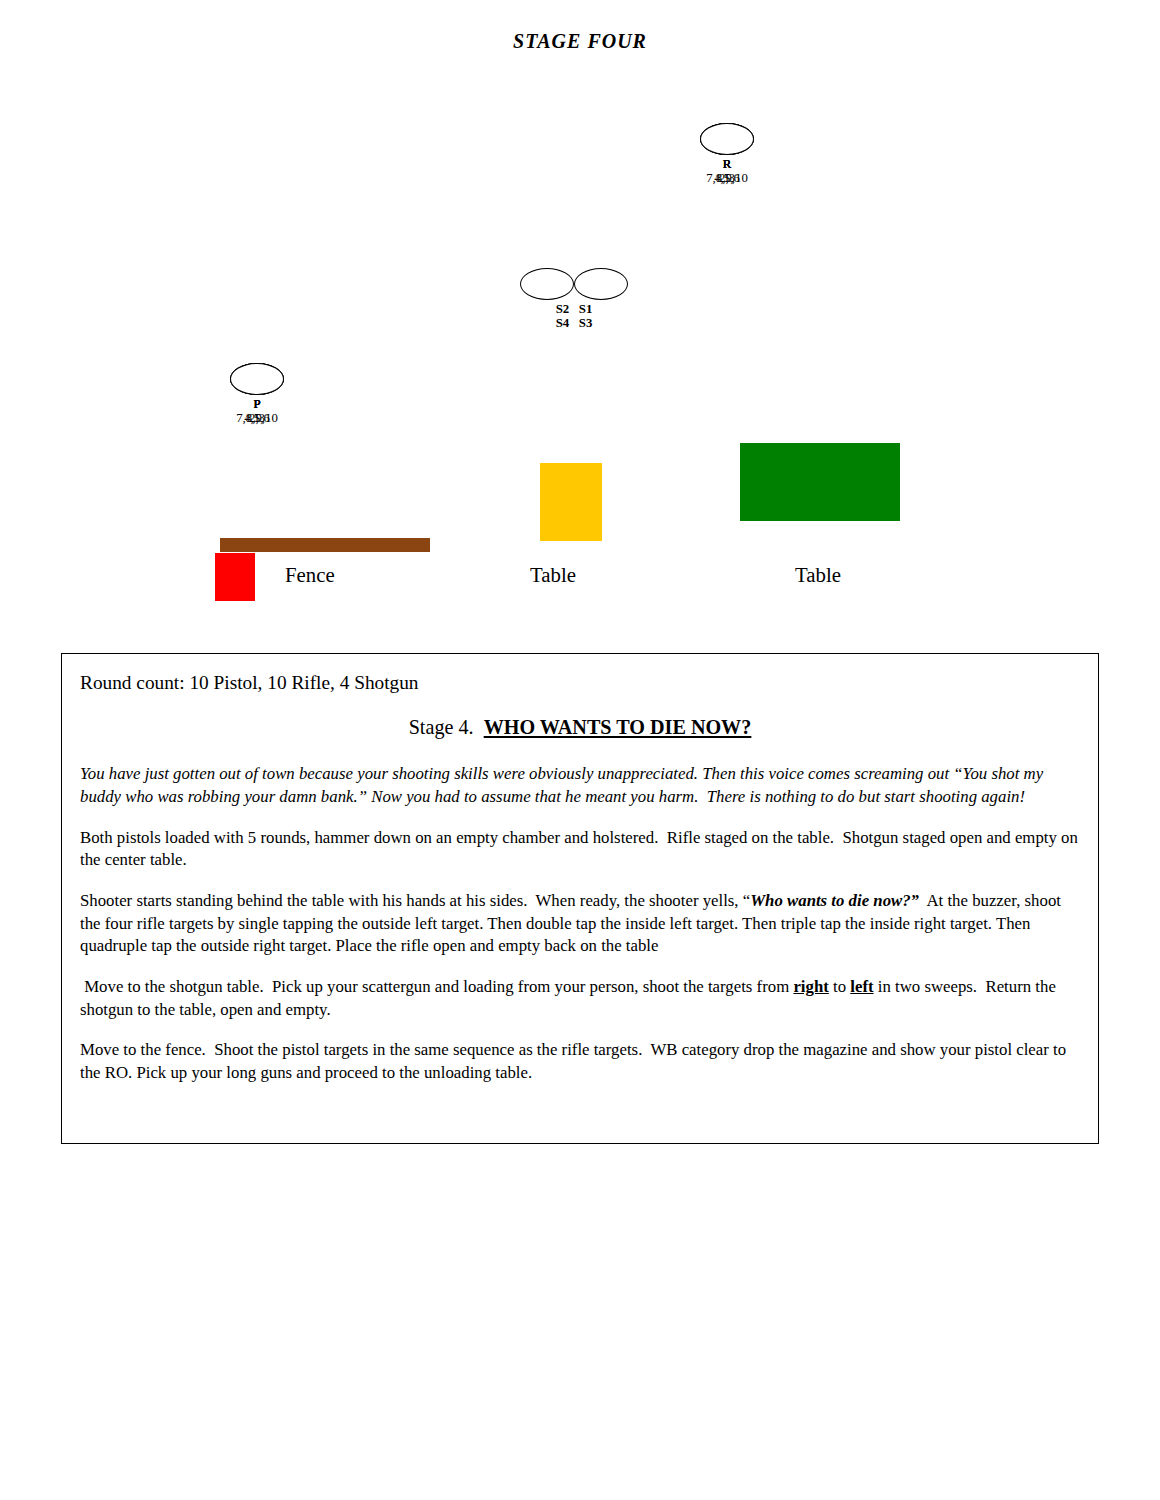STAGE FOUR
R
1
R
2,3
R
4,5,6
R
7,8,9,10
S2 S1
S4 S3
P
1
P
2,3
P
4,5,6
P
7,8,9,10
Fence
Table
Table
Round count: 10 Pistol, 10 Rifle, 4 Shotgun
Stage 4. WHO WANTS TO DIE NOW?
You have just gotten out of town because your shooting skills were obviously unappreciated. Then this voice comes screaming out “You shot my buddy who was robbing your damn bank.” Now you had to assume that he meant you harm. There is nothing to do but start shooting again!
Both pistols loaded with 5 rounds, hammer down on an empty chamber and holstered. Rifle staged on the table. Shotgun staged open and empty on the center table.
Shooter starts standing behind the table with his hands at his sides. When ready, the shooter yells, “Who wants to die now?” At the buzzer, shoot the four rifle targets by single tapping the outside left target. Then double tap the inside left target. Then triple tap the inside right target. Then quadruple tap the outside right target. Place the rifle open and empty back on the table
Move to the shotgun table. Pick up your scattergun and loading from your person, shoot the targets from right to left in two sweeps. Return the shotgun to the table, open and empty.
Move to the fence. Shoot the pistol targets in the same sequence as the rifle targets. WB category drop the magazine and show your pistol clear to the RO. Pick up your long guns and proceed to the unloading table.